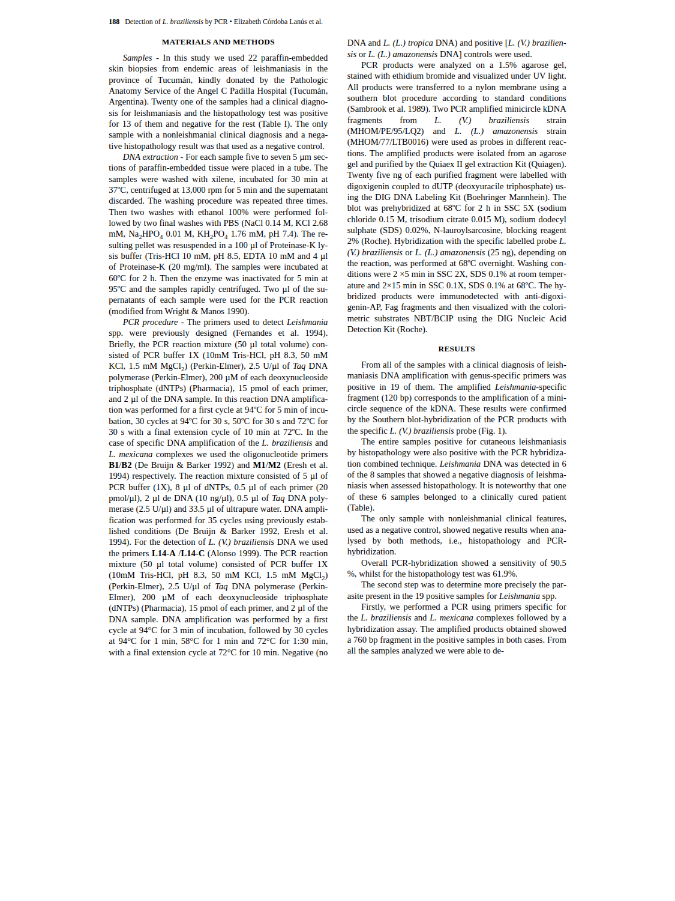188 Detection of L. braziliensis by PCR • Elizabeth Córdoba Lanús et al.
Materials and Methods
Samples - In this study we used 22 paraffin-embedded skin biopsies from endemic areas of leishmaniasis in the province of Tucumán, kindly donated by the Pathologic Anatomy Service of the Angel C Padilla Hospital (Tucumán, Argentina). Twenty one of the samples had a clinical diagnosis for leishmaniasis and the histopathology test was positive for 13 of them and negative for the rest (Table I). The only sample with a nonleishmanial clinical diagnosis and a negative histopathology result was that used as a negative control.
DNA extraction - For each sample five to seven 5 µm sections of paraffin-embedded tissue were placed in a tube. The samples were washed with xilene, incubated for 30 min at 37ºC, centrifuged at 13,000 rpm for 5 min and the supernatant discarded. The washing procedure was repeated three times. Then two washes with ethanol 100% were performed followed by two final washes with PBS (NaCl 0.14 M, KCl 2.68 mM, Na2HPO4 0.01 M, KH2PO4 1.76 mM, pH 7.4). The resulting pellet was resuspended in a 100 µl of Proteinase-K lysis buffer (Tris-HCl 10 mM, pH 8.5, EDTA 10 mM and 4 µl of Proteinase-K (20 mg/ml). The samples were incubated at 60ºC for 2 h. Then the enzyme was inactivated for 5 min at 95ºC and the samples rapidly centrifuged. Two µl of the supernatants of each sample were used for the PCR reaction (modified from Wright & Manos 1990).
PCR procedure - The primers used to detect Leishmania spp. were previously designed (Fernandes et al. 1994). Briefly, the PCR reaction mixture (50 µl total volume) consisted of PCR buffer 1X (10mM Tris-HCl, pH 8.3, 50 mM KCl, 1.5 mM MgCl2) (Perkin-Elmer), 2.5 U/µl of Taq DNA polymerase (Perkin-Elmer), 200 µM of each deoxynucleoside triphosphate (dNTPs) (Pharmacia), 15 pmol of each primer, and 2 µl of the DNA sample. In this reaction DNA amplification was performed for a first cycle at 94ºC for 5 min of incubation, 30 cycles at 94ºC for 30 s, 50ºC for 30 s and 72ºC for 30 s with a final extension cycle of 10 min at 72ºC. In the case of specific DNA amplification of the L. braziliensis and L. mexicana complexes we used the oligonucleotide primers B1/B2 (De Bruijn & Barker 1992) and M1/M2 (Eresh et al. 1994) respectively. The reaction mixture consisted of 5 µl of PCR buffer (1X), 8 µl of dNTPs, 0.5 µl of each primer (20 pmol/µl), 2 µl de DNA (10 ng/µl), 0.5 µl of Taq DNA polymerase (2.5 U/µl) and 33.5 µl of ultrapure water. DNA amplification was performed for 35 cycles using previously established conditions (De Bruijn & Barker 1992, Eresh et al. 1994). For the detection of L. (V.) braziliensis DNA we used the primers L14-A /L14-C (Alonso 1999). The PCR reaction mixture (50 µl total volume) consisted of PCR buffer 1X (10mM Tris-HCl, pH 8.3, 50 mM KCl, 1.5 mM MgCl2) (Perkin-Elmer), 2.5 U/µl of Taq DNA polymerase (Perkin-Elmer), 200 µM of each deoxynucleoside triphosphate (dNTPs) (Pharmacia), 15 pmol of each primer, and 2 µl of the DNA sample. DNA amplification was performed by a first cycle at 94°C for 3 min of incubation, followed by 30 cycles at 94°C for 1 min, 58°C for 1 min and 72°C for 1:30 min, with a final extension cycle at 72°C for 10 min. Negative (no DNA and L. (L.) tropica DNA) and positive [L. (V.) braziliensis or L. (L.) amazonensis DNA] controls were used.
PCR products were analyzed on a 1.5% agarose gel, stained with ethidium bromide and visualized under UV light. All products were transferred to a nylon membrane using a southern blot procedure according to standard conditions (Sambrook et al. 1989). Two PCR amplified minicircle kDNA fragments from L. (V.) braziliensis strain (MHOM/PE/95/LQ2) and L. (L.) amazonensis strain (MHOM/77/LTB0016) were used as probes in different reactions. The amplified products were isolated from an agarose gel and purified by the Quiaex II gel extraction Kit (Quiagen). Twenty five ng of each purified fragment were labelled with digoxigenin coupled to dUTP (deoxyuracile triphosphate) using the DIG DNA Labeling Kit (Boehringer Mannhein). The blot was prehybridized at 68ºC for 2 h in SSC 5X (sodium chloride 0.15 M, trisodium citrate 0.015 M), sodium dodecyl sulphate (SDS) 0.02%, N-lauroylsarcosine, blocking reagent 2% (Roche). Hybridization with the specific labelled probe L. (V.) braziliensis or L. (L.) amazonensis (25 ng), depending on the reaction, was performed at 68ºC overnight. Washing conditions were 2 ×5 min in SSC 2X, SDS 0.1% at room temperature and 2×15 min in SSC 0.1X, SDS 0.1% at 68ºC. The hybridized products were immunodetected with anti-digoxigenin-AP, Fag fragments and then visualized with the colorimetric substrates NBT/BCIP using the DIG Nucleic Acid Detection Kit (Roche).
Results
From all of the samples with a clinical diagnosis of leishmaniasis DNA amplification with genus-specific primers was positive in 19 of them. The amplified Leishmania-specific fragment (120 bp) corresponds to the amplification of a minicircle sequence of the kDNA. These results were confirmed by the Southern blot-hybridization of the PCR products with the specific L. (V.) braziliensis probe (Fig. 1).
The entire samples positive for cutaneous leishmaniasis by histopathology were also positive with the PCR hybridization combined technique. Leishmania DNA was detected in 6 of the 8 samples that showed a negative diagnosis of leishmaniasis when assessed histopathology. It is noteworthy that one of these 6 samples belonged to a clinically cured patient (Table).
The only sample with nonleishmanial clinical features, used as a negative control, showed negative results when analysed by both methods, i.e., histopathology and PCR-hybridization.
Overall PCR-hybridization showed a sensitivity of 90.5 %, whilst for the histopathology test was 61.9%.
The second step was to determine more precisely the parasite present in the 19 positive samples for Leishmania spp.
Firstly, we performed a PCR using primers specific for the L. braziliensis and L. mexicana complexes followed by a hybridization assay. The amplified products obtained showed a 760 bp fragment in the positive samples in both cases. From all the samples analyzed we were able to de-